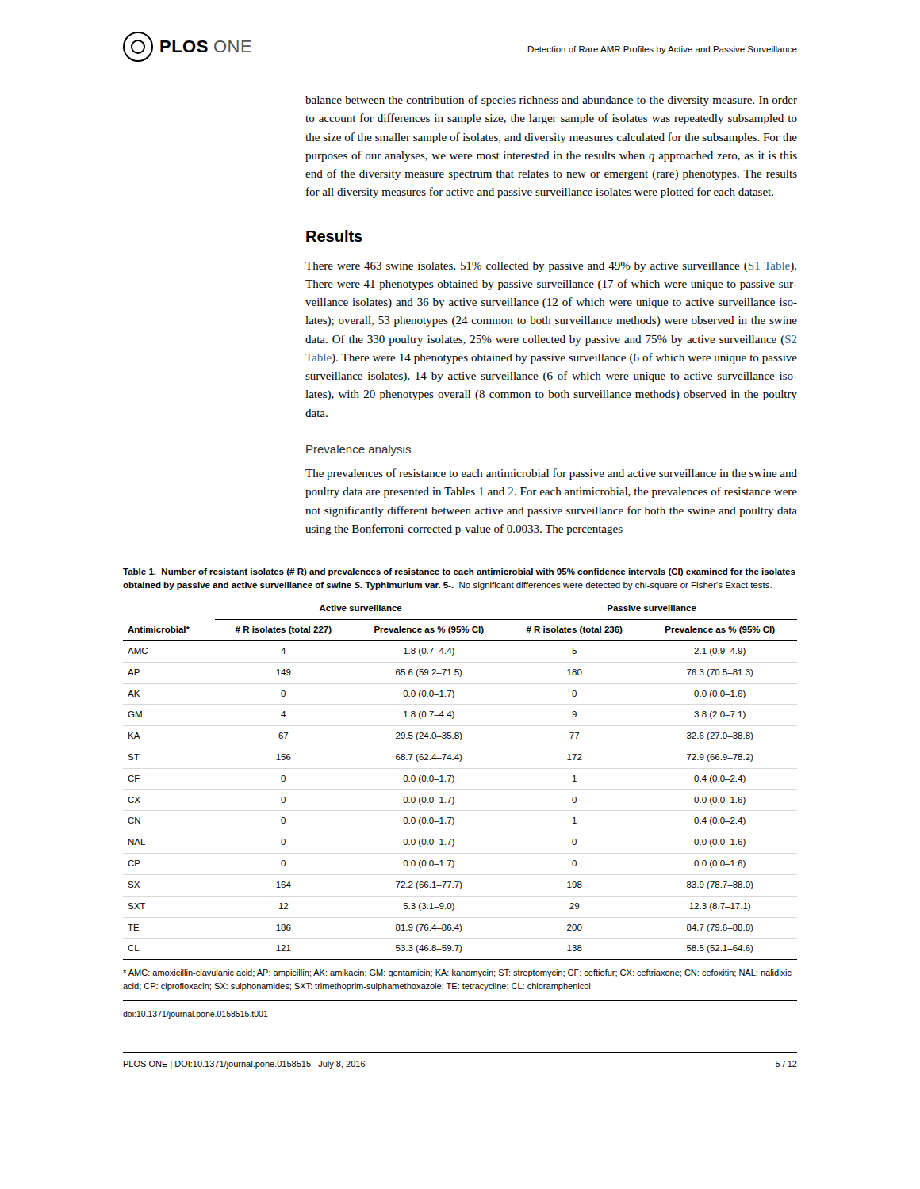PLOSONE
Detection of Rare AMR Profiles by Active and Passive Surveillance
balance between the contribution of species richness and abundance to the diversity measure. In order to account for differences in sample size, the larger sample of isolates was repeatedly subsampled to the size of the smaller sample of isolates, and diversity measures calculated for the subsamples. For the purposes of our analyses, we were most interested in the results when q approached zero, as it is this end of the diversity measure spectrum that relates to new or emergent (rare) phenotypes. The results for all diversity measures for active and passive surveillance isolates were plotted for each dataset.
Results
There were 463 swine isolates, 51% collected by passive and 49% by active surveillance (S1 Table). There were 41 phenotypes obtained by passive surveillance (17 of which were unique to passive surveillance isolates) and 36 by active surveillance (12 of which were unique to active surveillance isolates); overall, 53 phenotypes (24 common to both surveillance methods) were observed in the swine data. Of the 330 poultry isolates, 25% were collected by passive and 75% by active surveillance (S2 Table). There were 14 phenotypes obtained by passive surveillance (6 of which were unique to passive surveillance isolates), 14 by active surveillance (6 of which were unique to active surveillance isolates), with 20 phenotypes overall (8 common to both surveillance methods) observed in the poultry data.
Prevalence analysis
The prevalences of resistance to each antimicrobial for passive and active surveillance in the swine and poultry data are presented in Tables 1 and 2. For each antimicrobial, the prevalences of resistance were not significantly different between active and passive surveillance for both the swine and poultry data using the Bonferroni-corrected p-value of 0.0033. The percentages
Table 1. Number of resistant isolates (# R) and prevalences of resistance to each antimicrobial with 95% confidence intervals (CI) examined for the isolates obtained by passive and active surveillance of swine S. Typhimurium var. 5-. No significant differences were detected by chi-square or Fisher's Exact tests.
| | Active surveillance | Passive surveillance |
| --- | --- | --- |
| Antimicrobial* | # R isolates (total 227) | Prevalence as % (95% CI) | # R isolates (total 236) | Prevalence as % (95% CI) |
| AMC | 4 | 1.8 (0.7–4.4) | 5 | 2.1 (0.9–4.9) |
| AP | 149 | 65.6 (59.2–71.5) | 180 | 76.3 (70.5–81.3) |
| AK | 0 | 0.0 (0.0–1.7) | 0 | 0.0 (0.0–1.6) |
| GM | 4 | 1.8 (0.7–4.4) | 9 | 3.8 (2.0–7.1) |
| KA | 67 | 29.5 (24.0–35.8) | 77 | 32.6 (27.0–38.8) |
| ST | 156 | 68.7 (62.4–74.4) | 172 | 72.9 (66.9–78.2) |
| CF | 0 | 0.0 (0.0–1.7) | 1 | 0.4 (0.0–2.4) |
| CX | 0 | 0.0 (0.0–1.7) | 0 | 0.0 (0.0–1.6) |
| CN | 0 | 0.0 (0.0–1.7) | 1 | 0.4 (0.0–2.4) |
| NAL | 0 | 0.0 (0.0–1.7) | 0 | 0.0 (0.0–1.6) |
| CP | 0 | 0.0 (0.0–1.7) | 0 | 0.0 (0.0–1.6) |
| SX | 164 | 72.2 (66.1–77.7) | 198 | 83.9 (78.7–88.0) |
| SXT | 12 | 5.3 (3.1–9.0) | 29 | 12.3 (8.7–17.1) |
| TE | 186 | 81.9 (76.4–86.4) | 200 | 84.7 (79.6–88.8) |
| CL | 121 | 53.3 (46.8–59.7) | 138 | 58.5 (52.1–64.6) |
* AMC: amoxicillin-clavulanic acid; AP: ampicillin; AK: amikacin; GM: gentamicin; KA: kanamycin; ST: streptomycin; CF: ceftiofur; CX: ceftriaxone; CN: cefoxitin; NAL: nalidixic acid; CP: ciprofloxacin; SX: sulphonamides; SXT: trimethoprim-sulphamethoxazole; TE: tetracycline; CL: chloramphenicol
doi:10.1371/journal.pone.0158515.t001
PLOS ONE | DOI:10.1371/journal.pone.0158515 July 8, 2016
5 / 12